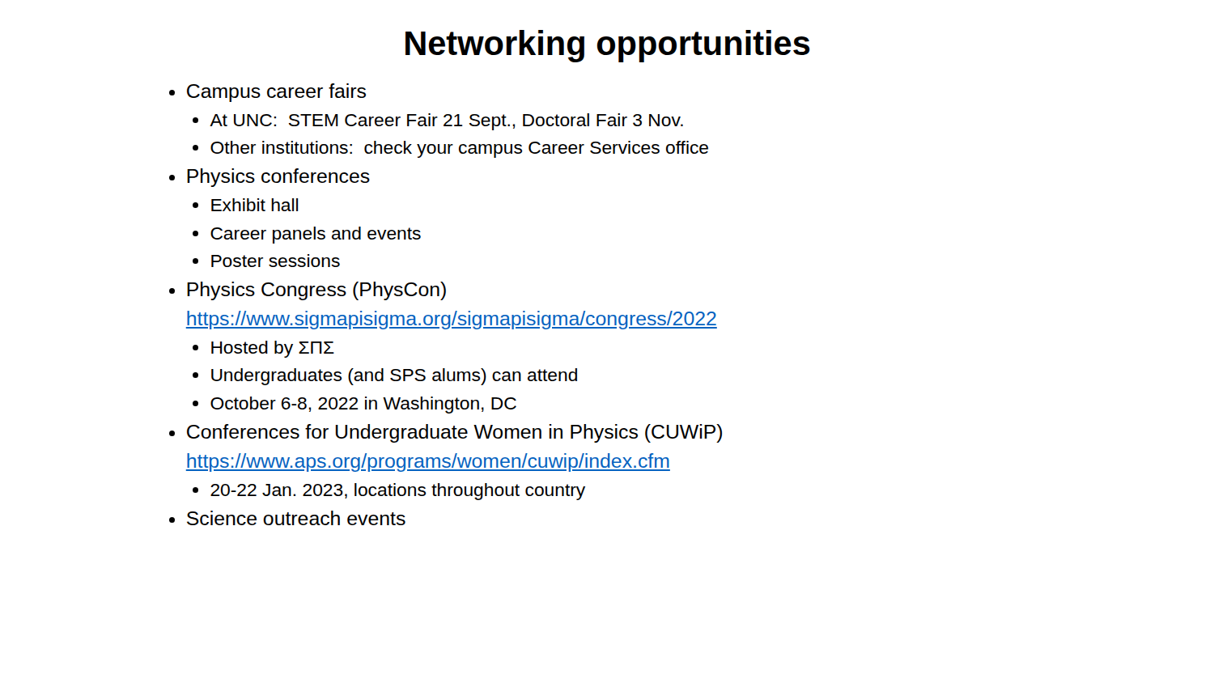Networking opportunities
Campus career fairs
At UNC: STEM Career Fair 21 Sept., Doctoral Fair 3 Nov.
Other institutions: check your campus Career Services office
Physics conferences
Exhibit hall
Career panels and events
Poster sessions
Physics Congress (PhysCon)
https://www.sigmapisigma.org/sigmapisigma/congress/2022
Hosted by ΣΠΣ
Undergraduates (and SPS alums) can attend
October 6-8, 2022 in Washington, DC
Conferences for Undergraduate Women in Physics (CUWiP)
https://www.aps.org/programs/women/cuwip/index.cfm
20-22 Jan. 2023, locations throughout country
Science outreach events